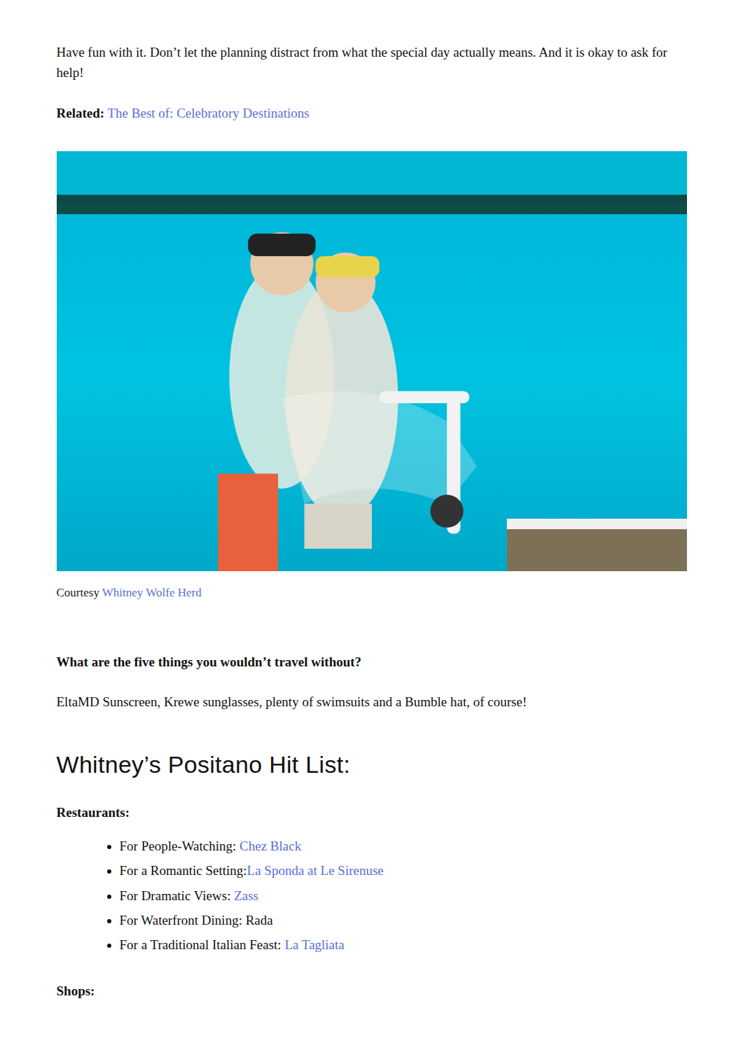Have fun with it. Don’t let the planning distract from what the special day actually means. And it is okay to ask for help!
Related: The Best of: Celebratory Destinations
Courtesy Whitney Wolfe Herd
What are the five things you wouldn’t travel without?
EltaMD Sunscreen, Krewe sunglasses, plenty of swimsuits and a Bumble hat, of course!
Whitney’s Positano Hit List:
Restaurants:
For People-Watching: Chez Black
For a Romantic Setting:La Sponda at Le Sirenuse
For Dramatic Views: Zass
For Waterfront Dining: Rada
For a Traditional Italian Feast: La Tagliata
Shops: